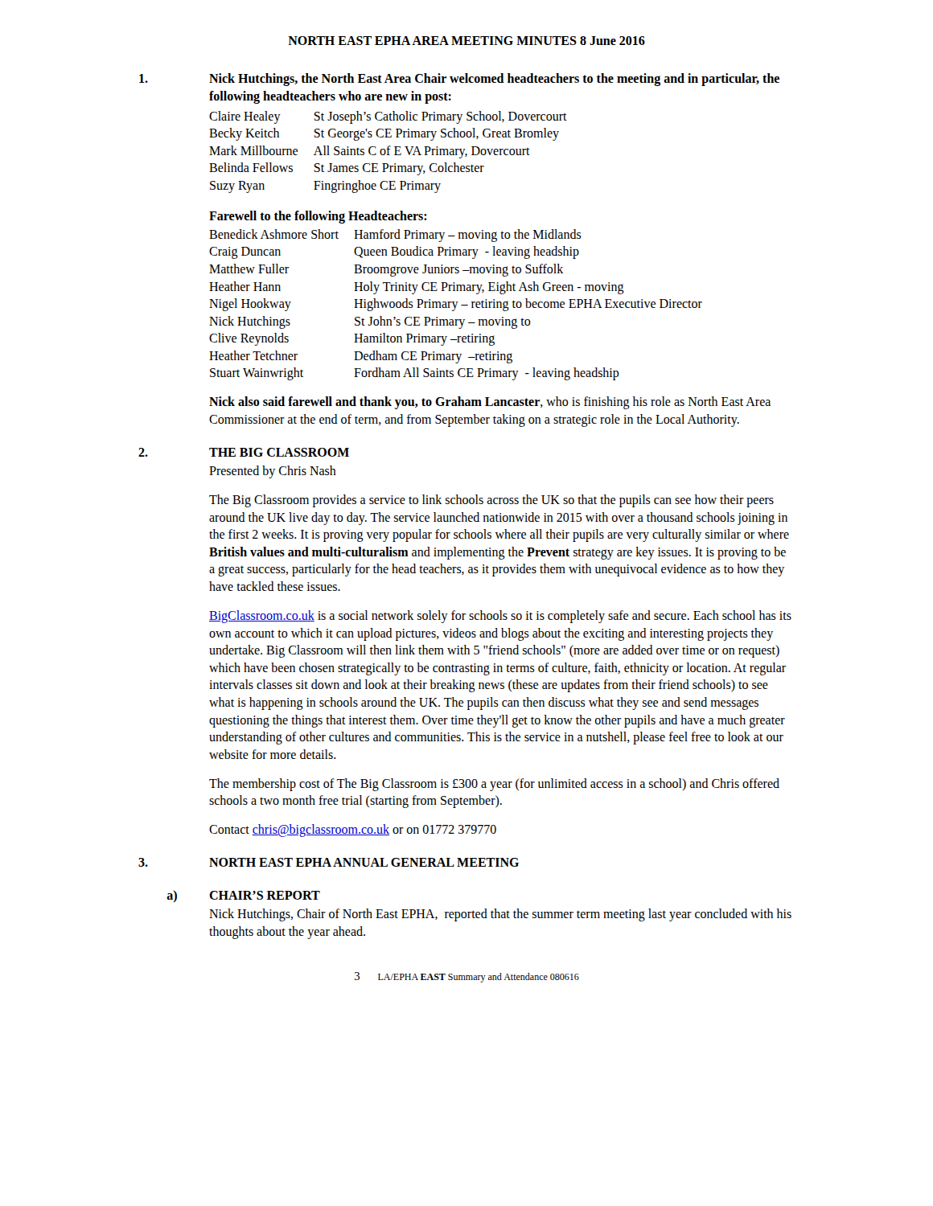NORTH EAST EPHA AREA MEETING MINUTES 8 June 2016
1.
Nick Hutchings, the North East Area Chair welcomed headteachers to the meeting and in particular, the following headteachers who are new in post:
| Claire Healey | St Joseph’s Catholic Primary School, Dovercourt |
| Becky Keitch | St George's CE Primary School, Great Bromley |
| Mark Millbourne | All Saints C of E VA Primary, Dovercourt |
| Belinda Fellows | St James CE Primary, Colchester |
| Suzy Ryan | Fingringhoe CE Primary |
Farewell to the following Headteachers:
| Benedick Ashmore Short | Hamford Primary – moving to the Midlands |
| Craig Duncan | Queen Boudica Primary - leaving headship |
| Matthew Fuller | Broomgrove Juniors –moving to Suffolk |
| Heather Hann | Holy Trinity CE Primary, Eight Ash Green - moving |
| Nigel Hookway | Highwoods Primary – retiring to become EPHA Executive Director |
| Nick Hutchings | St John’s CE Primary – moving to |
| Clive Reynolds | Hamilton Primary –retiring |
| Heather Tetchner | Dedham CE Primary –retiring |
| Stuart Wainwright | Fordham All Saints CE Primary - leaving headship |
Nick also said farewell and thank you, to Graham Lancaster, who is finishing his role as North East Area Commissioner at the end of term, and from September taking on a strategic role in the Local Authority.
2.
THE BIG CLASSROOM
Presented by Chris Nash
The Big Classroom provides a service to link schools across the UK so that the pupils can see how their peers around the UK live day to day. The service launched nationwide in 2015 with over a thousand schools joining in the first 2 weeks. It is proving very popular for schools where all their pupils are very culturally similar or where British values and multi-culturalism and implementing the Prevent strategy are key issues. It is proving to be a great success, particularly for the head teachers, as it provides them with unequivocal evidence as to how they have tackled these issues.
BigClassroom.co.uk is a social network solely for schools so it is completely safe and secure. Each school has its own account to which it can upload pictures, videos and blogs about the exciting and interesting projects they undertake. Big Classroom will then link them with 5 "friend schools" (more are added over time or on request) which have been chosen strategically to be contrasting in terms of culture, faith, ethnicity or location. At regular intervals classes sit down and look at their breaking news (these are updates from their friend schools) to see what is happening in schools around the UK. The pupils can then discuss what they see and send messages questioning the things that interest them. Over time they'll get to know the other pupils and have a much greater understanding of other cultures and communities. This is the service in a nutshell, please feel free to look at our website for more details.
The membership cost of The Big Classroom is £300 a year (for unlimited access in a school) and Chris offered schools a two month free trial (starting from September).
Contact chris@bigclassroom.co.uk or on 01772 379770
3.
NORTH EAST EPHA ANNUAL GENERAL MEETING
a)
CHAIR’S REPORT
Nick Hutchings, Chair of North East EPHA, reported that the summer term meeting last year concluded with his thoughts about the year ahead.
3 LA/EPHA EAST Summary and Attendance 080616